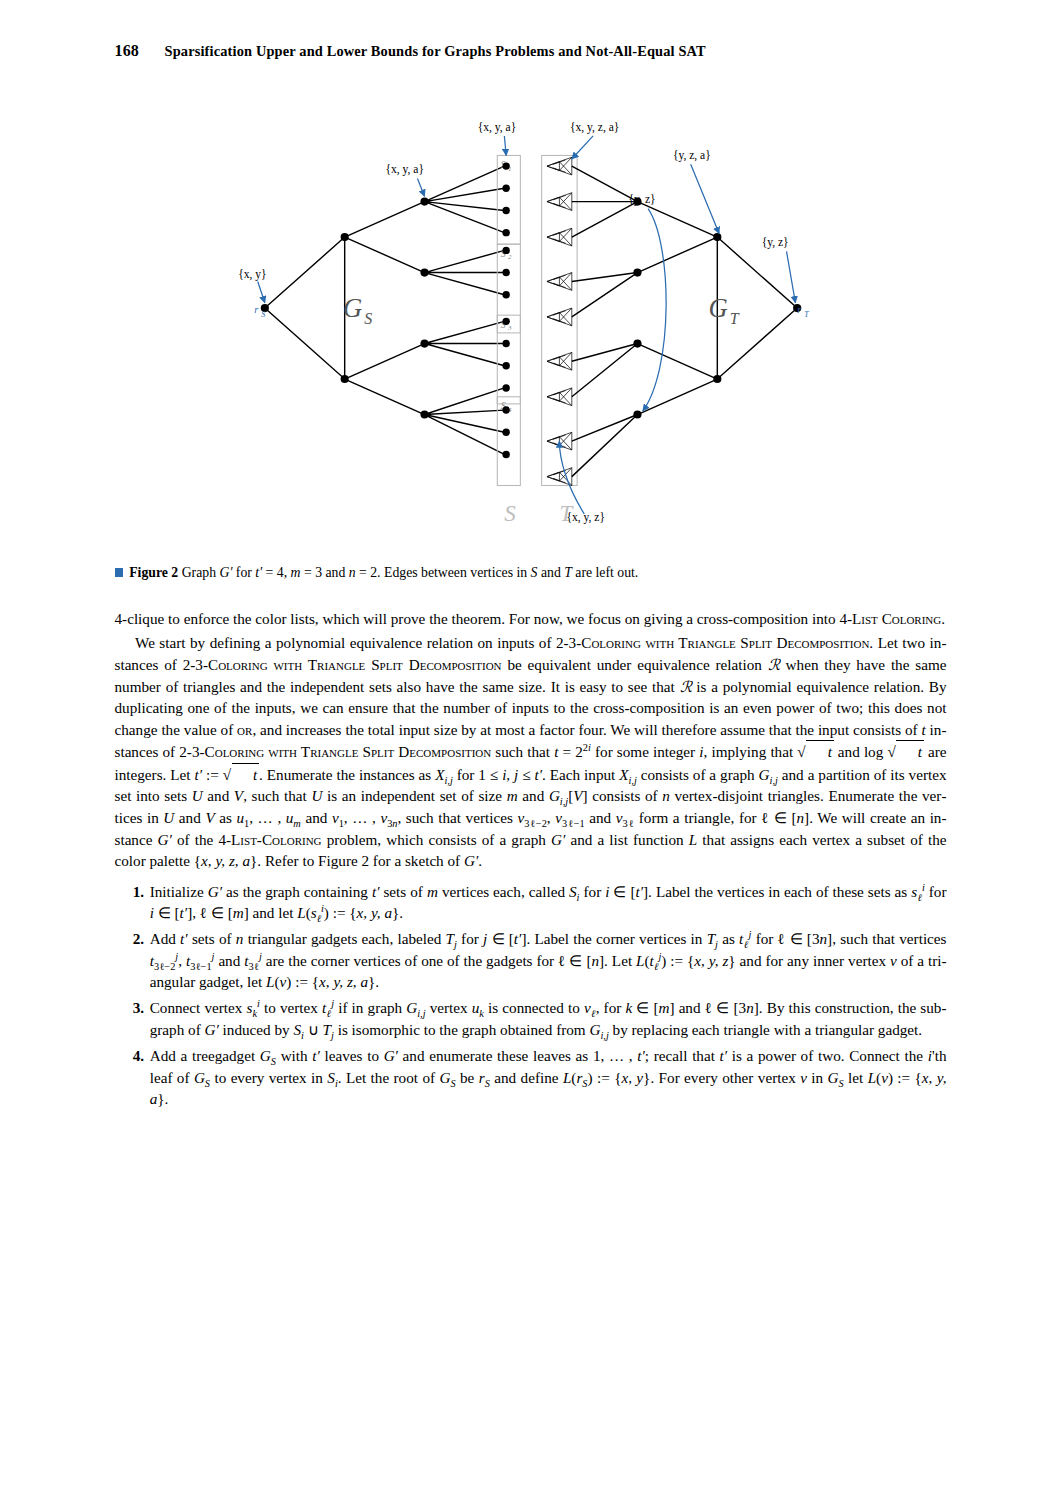168 Sparsification Upper and Lower Bounds for Graphs Problems and Not-All-Equal SAT
S1 S2 S3 S4 G S G T S T {x, y, a} {x, y, a} {x, y} {x, y, z, a} {y, z, a} {y, z} {y, z} {x, y, z} r T r S
Figure 2 Graph G′ for t′ = 4, m = 3 and n = 2. Edges between vertices in S and T are left out.
4-clique to enforce the color lists, which will prove the theorem. For now, we focus on giving a cross-composition into 4-List Coloring.
We start by defining a polynomial equivalence relation on inputs of 2-3-Coloring with Triangle Split Decomposition. Let two instances of 2-3-Coloring with Triangle Split Decomposition be equivalent under equivalence relation ℛ when they have the same number of triangles and the independent sets also have the same size. It is easy to see that ℛ is a polynomial equivalence relation. By duplicating one of the inputs, we can ensure that the number of inputs to the cross-composition is an even power of two; this does not change the value of or, and increases the total input size by at most a factor four. We will therefore assume that the input consists of t instances of 2-3-Coloring with Triangle Split Decomposition such that t = 22i for some integer i, implying that √t and log √t are integers. Let t′ := √t. Enumerate the instances as Xi,j for 1 ≤ i, j ≤ t′. Each input Xi,j consists of a graph Gi,j and a partition of its vertex set into sets U and V, such that U is an independent set of size m and Gi,j[V] consists of n vertex-disjoint triangles. Enumerate the vertices in U and V as u1, … , um and v1, … , v3n, such that vertices v3ℓ−2, v3ℓ−1 and v3ℓ form a triangle, for ℓ ∈ [n]. We will create an instance G′ of the 4-List-Coloring problem, which consists of a graph G′ and a list function L that assigns each vertex a subset of the color palette {x, y, z, a}. Refer to Figure 2 for a sketch of G′.
Initialize G′ as the graph containing t′ sets of m vertices each, called Si for i ∈ [t′]. Label the vertices in each of these sets as sℓi for i ∈ [t′], ℓ ∈ [m] and let L(sℓi) := {x, y, a}.
Add t′ sets of n triangular gadgets each, labeled Tj for j ∈ [t′]. Label the corner vertices in Tj as tℓj for ℓ ∈ [3n], such that vertices t3ℓ−2j, t3ℓ−1j and t3ℓj are the corner vertices of one of the gadgets for ℓ ∈ [n]. Let L(tℓj) := {x, y, z} and for any inner vertex v of a triangular gadget, let L(v) := {x, y, z, a}.
Connect vertex ski to vertex tℓj if in graph Gi,j vertex uk is connected to vℓ, for k ∈ [m] and ℓ ∈ [3n]. By this construction, the subgraph of G′ induced by Si ∪ Tj is isomorphic to the graph obtained from Gi,j by replacing each triangle with a triangular gadget.
Add a treegadget GS with t′ leaves to G′ and enumerate these leaves as 1, … , t′; recall that t′ is a power of two. Connect the i'th leaf of GS to every vertex in Si. Let the root of GS be rS and define L(rS) := {x, y}. For every other vertex v in GS let L(v) := {x, y, a}.